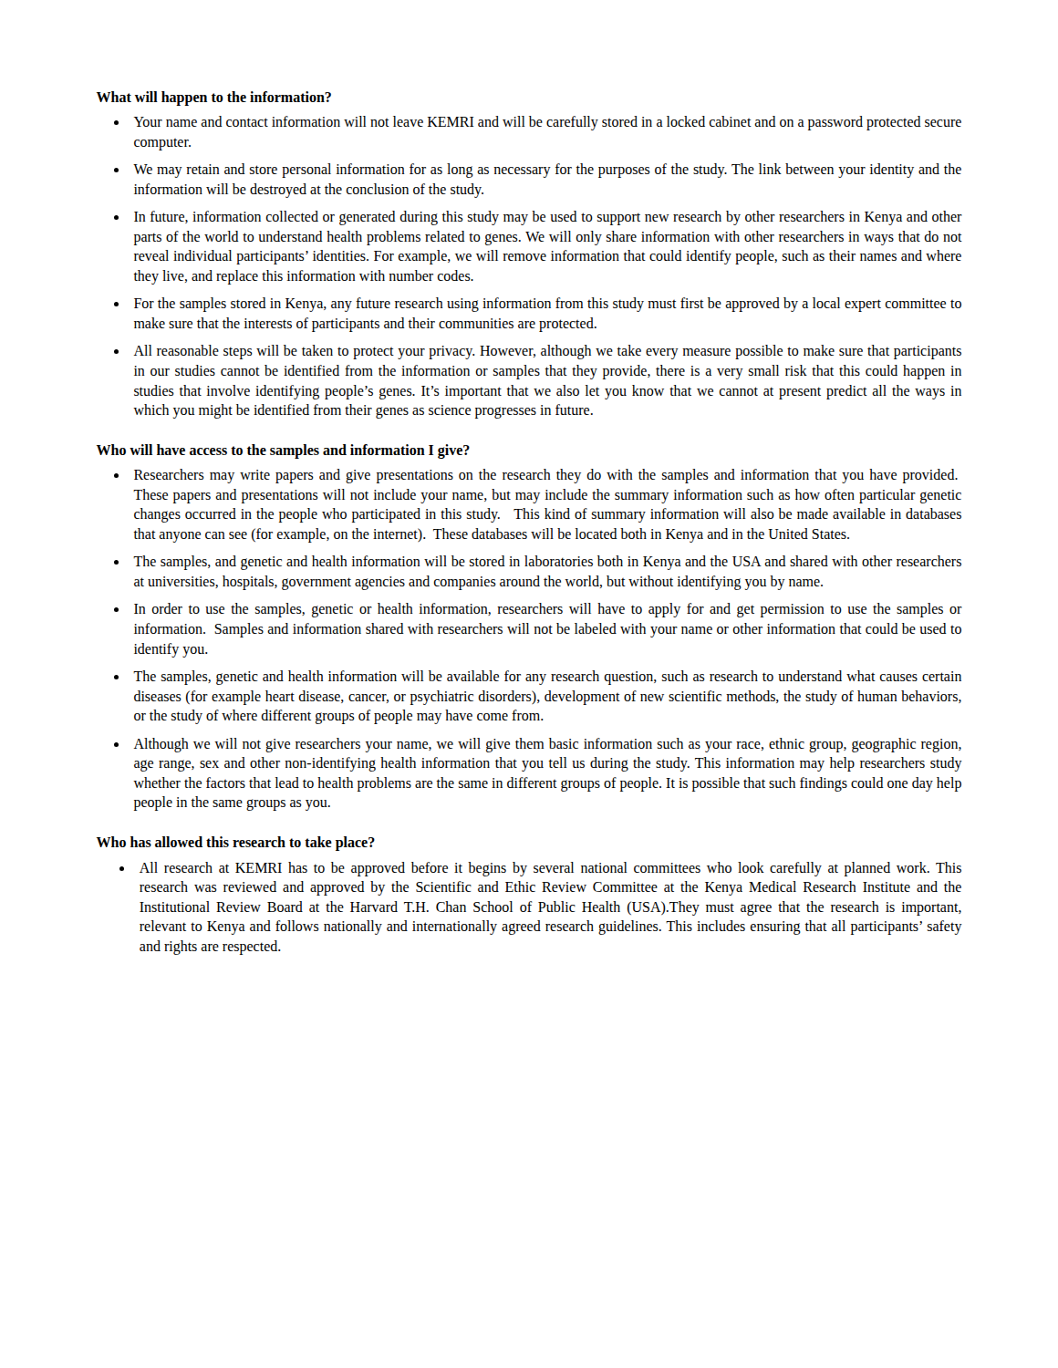What will happen to the information?
Your name and contact information will not leave KEMRI and will be carefully stored in a locked cabinet and on a password protected secure computer.
We may retain and store personal information for as long as necessary for the purposes of the study. The link between your identity and the information will be destroyed at the conclusion of the study.
In future, information collected or generated during this study may be used to support new research by other researchers in Kenya and other parts of the world to understand health problems related to genes. We will only share information with other researchers in ways that do not reveal individual participants’ identities. For example, we will remove information that could identify people, such as their names and where they live, and replace this information with number codes.
For the samples stored in Kenya, any future research using information from this study must first be approved by a local expert committee to make sure that the interests of participants and their communities are protected.
All reasonable steps will be taken to protect your privacy. However, although we take every measure possible to make sure that participants in our studies cannot be identified from the information or samples that they provide, there is a very small risk that this could happen in studies that involve identifying people’s genes. It’s important that we also let you know that we cannot at present predict all the ways in which you might be identified from their genes as science progresses in future.
Who will have access to the samples and information I give?
Researchers may write papers and give presentations on the research they do with the samples and information that you have provided. These papers and presentations will not include your name, but may include the summary information such as how often particular genetic changes occurred in the people who participated in this study. This kind of summary information will also be made available in databases that anyone can see (for example, on the internet). These databases will be located both in Kenya and in the United States.
The samples, and genetic and health information will be stored in laboratories both in Kenya and the USA and shared with other researchers at universities, hospitals, government agencies and companies around the world, but without identifying you by name.
In order to use the samples, genetic or health information, researchers will have to apply for and get permission to use the samples or information. Samples and information shared with researchers will not be labeled with your name or other information that could be used to identify you.
The samples, genetic and health information will be available for any research question, such as research to understand what causes certain diseases (for example heart disease, cancer, or psychiatric disorders), development of new scientific methods, the study of human behaviors, or the study of where different groups of people may have come from.
Although we will not give researchers your name, we will give them basic information such as your race, ethnic group, geographic region, age range, sex and other non-identifying health information that you tell us during the study. This information may help researchers study whether the factors that lead to health problems are the same in different groups of people. It is possible that such findings could one day help people in the same groups as you.
Who has allowed this research to take place?
All research at KEMRI has to be approved before it begins by several national committees who look carefully at planned work. This research was reviewed and approved by the Scientific and Ethic Review Committee at the Kenya Medical Research Institute and the Institutional Review Board at the Harvard T.H. Chan School of Public Health (USA).They must agree that the research is important, relevant to Kenya and follows nationally and internationally agreed research guidelines. This includes ensuring that all participants’ safety and rights are respected.